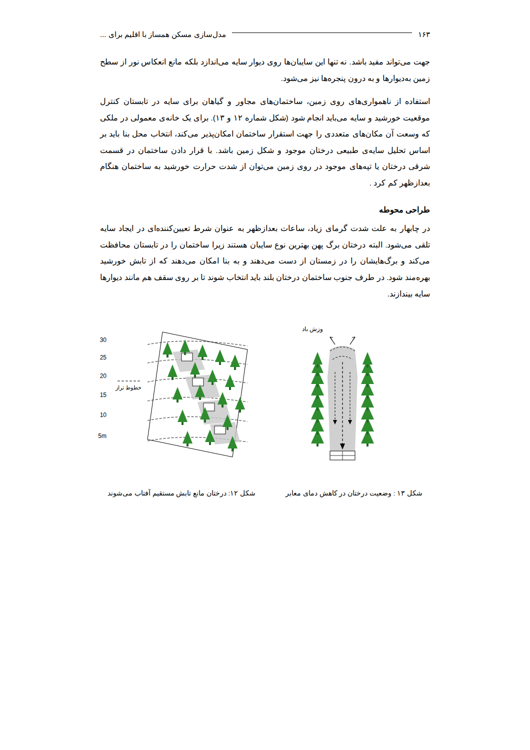۱۶۳ مدل‌سازی مسکن همساز با اقلیم برای ...
جهت می‌تواند مفید باشد. نه تنها این سایبان‌ها روی دیوار سایه می‌اندازد بلکه مانع انعکاس نور از سطح زمین به‌دیوارها و به درون پنجره‌ها نیز می‌شود.
استفاده از ناهمواری‌های روی زمین، ساختمان‌های مجاور و گیاهان برای سایه در تابستان کنترل موقعیت خورشید و سایه می‌باید انجام شود (شکل شماره ۱۲ و ۱۳). برای یک خانه‌ی معمولی در ملکی که وسعت آن مکان‌های متعددی را جهت استقرار ساختمان امکان‌پذیر می‌کند، انتخاب محل بنا باید بر اساس تحلیل سایه‌ی طبیعی درختان موجود و شکل زمین باشد. با قرار دادن ساختمان در قسمت شرقی درختان یا تپه‌های موجود در روی زمین می‌توان از شدت حرارت خورشید به ساختمان هنگام بعدازظهر کم کرد .
طراحی محوطه
در چابهار به علت شدت گرمای زیاد، ساعات بعدازظهر به عنوان شرط تعیین‌کننده‌ای در ایجاد سایه تلقی می‌شود. البته درختان برگ پهن بهترین نوع سایبان هستند زیرا ساختمان را در تابستان محافظت می‌کند و برگ‌هایشان را در زمستان از دست می‌دهند و به بنا امکان می‌دهند که از تابش خورشید بهره‌مند شود. در طرف جنوب ساختمان درختان بلند باید انتخاب شوند تا بر روی سقف هم مانند دیوارها سایه بیندازند.
وزش باد
30 25 20 15 10 5m خطوط تراز
شکل ۱۳ : وضعیت درختان در کاهش دمای معابر شکل ۱۲: درختان مانع تابش مستقیم آفتاب می‌شوند